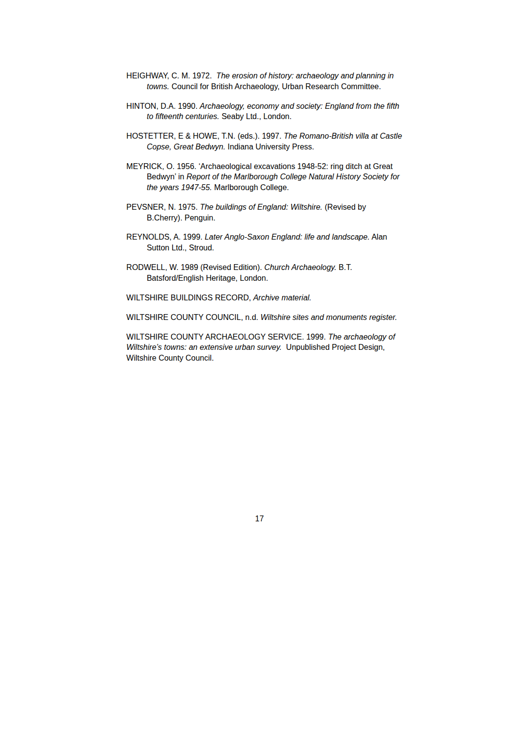HEIGHWAY, C. M. 1972. The erosion of history: archaeology and planning in towns. Council for British Archaeology, Urban Research Committee.
HINTON, D.A. 1990. Archaeology, economy and society: England from the fifth to fifteenth centuries. Seaby Ltd., London.
HOSTETTER, E & HOWE, T.N. (eds.). 1997. The Romano-British villa at Castle Copse, Great Bedwyn. Indiana University Press.
MEYRICK, O. 1956. ‘Archaeological excavations 1948-52: ring ditch at Great Bedwyn’ in Report of the Marlborough College Natural History Society for the years 1947-55. Marlborough College.
PEVSNER, N. 1975. The buildings of England: Wiltshire. (Revised by B.Cherry). Penguin.
REYNOLDS, A. 1999. Later Anglo-Saxon England: life and landscape. Alan Sutton Ltd., Stroud.
RODWELL, W. 1989 (Revised Edition). Church Archaeology. B.T. Batsford/English Heritage, London.
WILTSHIRE BUILDINGS RECORD, Archive material.
WILTSHIRE COUNTY COUNCIL, n.d. Wiltshire sites and monuments register.
WILTSHIRE COUNTY ARCHAEOLOGY SERVICE. 1999. The archaeology of Wiltshire’s towns: an extensive urban survey. Unpublished Project Design, Wiltshire County Council.
17